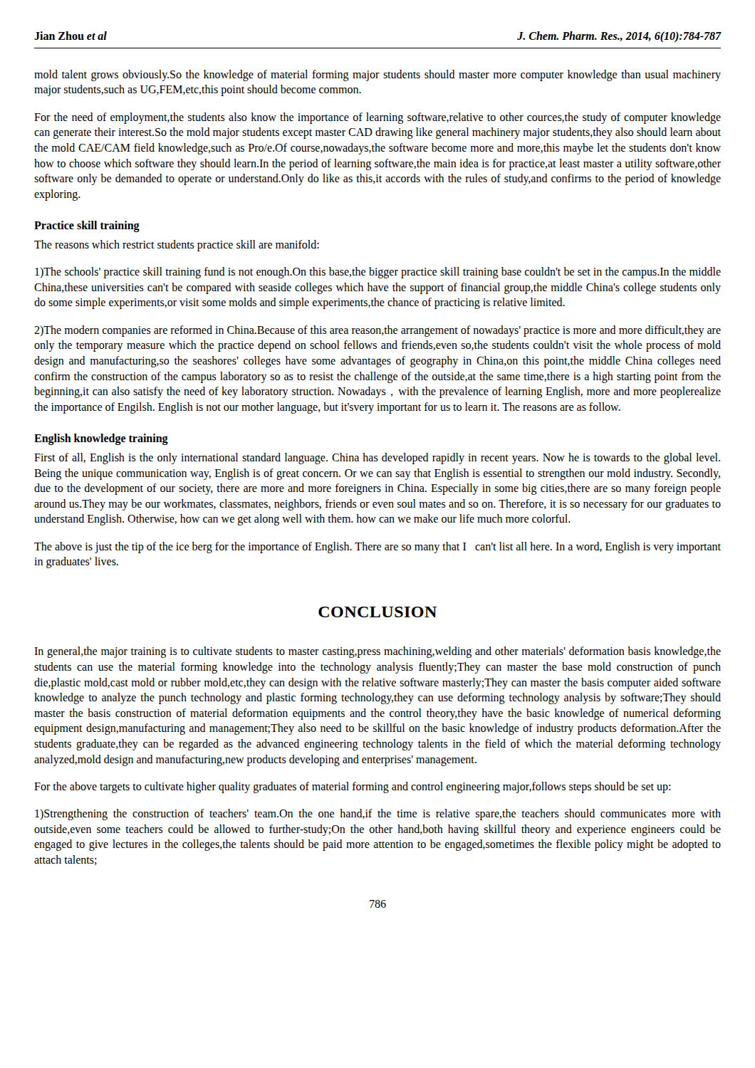Jian Zhou et al J. Chem. Pharm. Res., 2014, 6(10):784-787
mold talent grows obviously.So the knowledge of material forming major students should master more computer knowledge than usual machinery major students,such as UG,FEM,etc,this point should become common.
For the need of employment,the students also know the importance of learning software,relative to other cources,the study of computer knowledge can generate their interest.So the mold major students except master CAD drawing like general machinery major students,they also should learn about the mold CAE/CAM field knowledge,such as Pro/e.Of course,nowadays,the software become more and more,this maybe let the students don't know how to choose which software they should learn.In the period of learning software,the main idea is for practice,at least master a utility software,other software only be demanded to operate or understand.Only do like as this,it accords with the rules of study,and confirms to the period of knowledge exploring.
Practice skill training
The reasons which restrict students practice skill are manifold:
1)The schools' practice skill training fund is not enough.On this base,the bigger practice skill training base couldn't be set in the campus.In the middle China,these universities can't be compared with seaside colleges which have the support of financial group,the middle China's college students only do some simple experiments,or visit some molds and simple experiments,the chance of practicing is relative limited.
2)The modern companies are reformed in China.Because of this area reason,the arrangement of nowadays' practice is more and more difficult,they are only the temporary measure which the practice depend on school fellows and friends,even so,the students couldn't visit the whole process of mold design and manufacturing,so the seashores' colleges have some advantages of geography in China,on this point,the middle China colleges need confirm the construction of the campus laboratory so as to resist the challenge of the outside,at the same time,there is a high starting point from the beginning,it can also satisfy the need of key laboratory struction. Nowadays，with the prevalence of learning English, more and more peoplerealize the importance of Engilsh. English is not our mother language, but it'svery important for us to learn it. The reasons are as follow.
English knowledge training
First of all, English is the only international standard language. China has developed rapidly in recent years. Now he is towards to the global level. Being the unique communication way, English is of great concern. Or we can say that English is essential to strengthen our mold industry. Secondly, due to the development of our society, there are more and more foreigners in China. Especially in some big cities,there are so many foreign people around us.They may be our workmates, classmates, neighbors, friends or even soul mates and so on. Therefore, it is so necessary for our graduates to understand English. Otherwise, how can we get along well with them. how can we make our life much more colorful.
The above is just the tip of the ice berg for the importance of English. There are so many that I can't list all here. In a word, English is very important in graduates' lives.
CONCLUSION
In general,the major training is to cultivate students to master casting,press machining,welding and other materials' deformation basis knowledge,the students can use the material forming knowledge into the technology analysis fluently;They can master the base mold construction of punch die,plastic mold,cast mold or rubber mold,etc,they can design with the relative software masterly;They can master the basis computer aided software knowledge to analyze the punch technology and plastic forming technology,they can use deforming technology analysis by software;They should master the basis construction of material deformation equipments and the control theory,they have the basic knowledge of numerical deforming equipment design,manufacturing and management;They also need to be skillful on the basic knowledge of industry products deformation.After the students graduate,they can be regarded as the advanced engineering technology talents in the field of which the material deforming technology analyzed,mold design and manufacturing,new products developing and enterprises' management.
For the above targets to cultivate higher quality graduates of material forming and control engineering major,follows steps should be set up:
1)Strengthening the construction of teachers' team.On the one hand,if the time is relative spare,the teachers should communicates more with outside,even some teachers could be allowed to further-study;On the other hand,both having skillful theory and experience engineers could be engaged to give lectures in the colleges,the talents should be paid more attention to be engaged,sometimes the flexible policy might be adopted to attach talents;
786